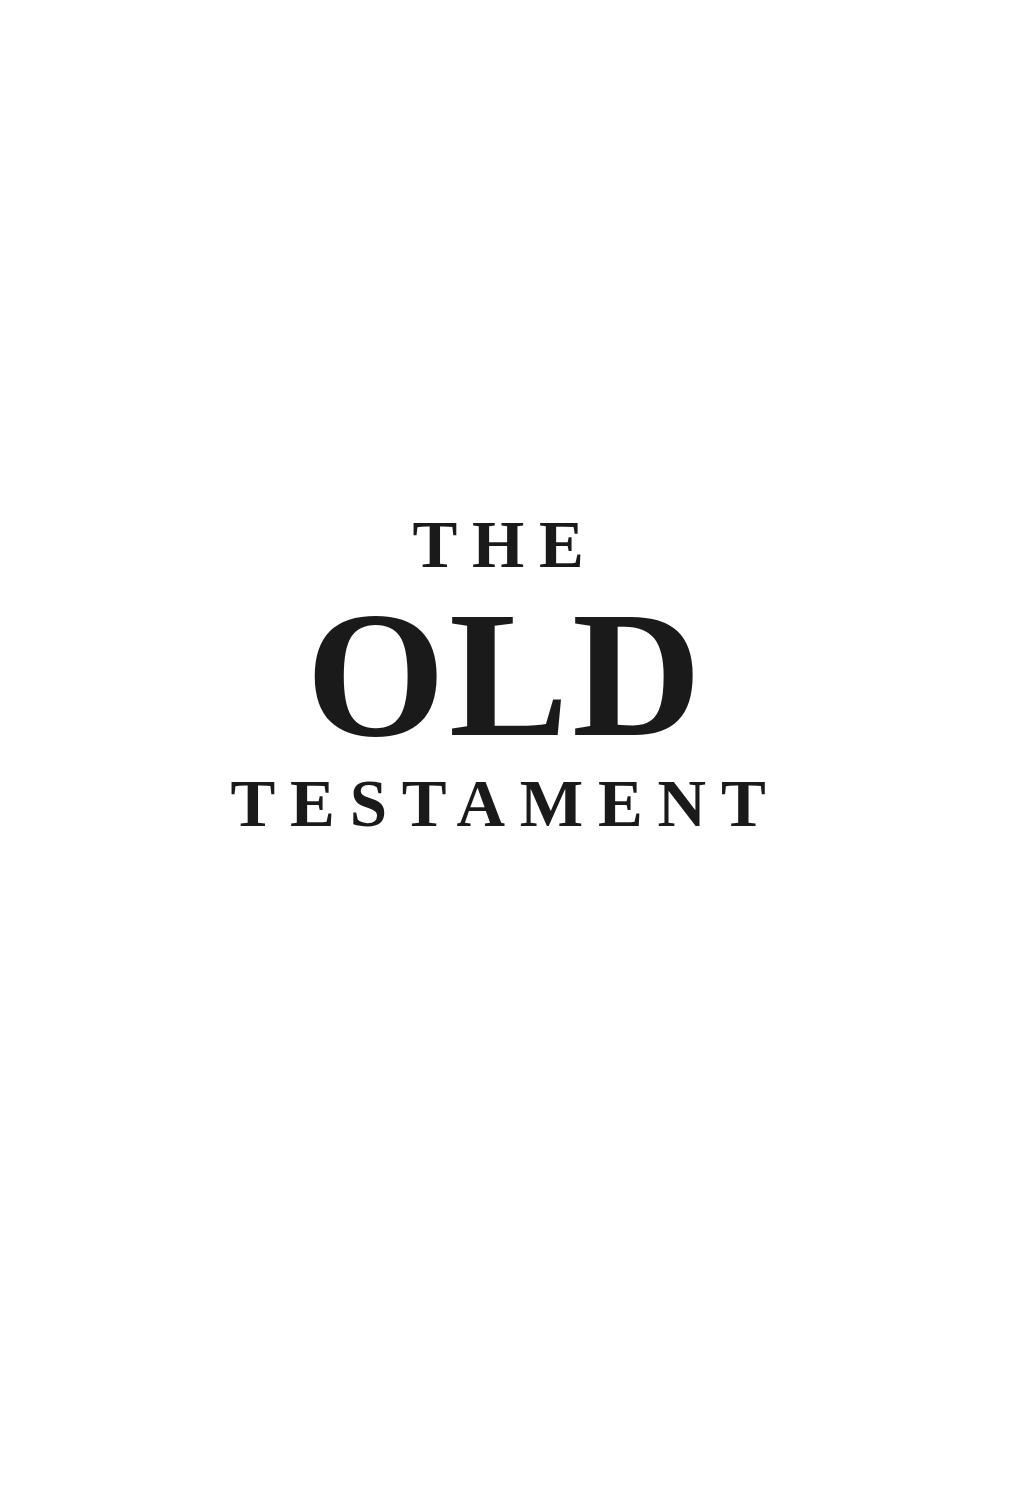THE
OLD
TESTAMENT